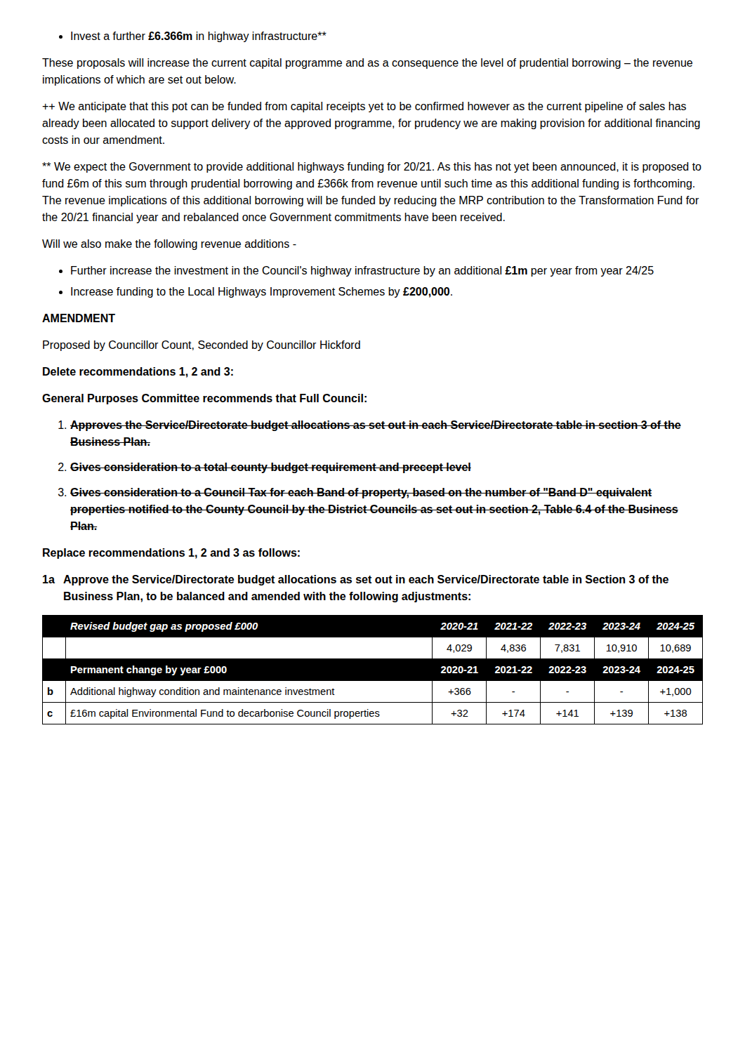Invest a further £6.366m in highway infrastructure**
These proposals will increase the current capital programme and as a consequence the level of prudential borrowing – the revenue implications of which are set out below.
++ We anticipate that this pot can be funded from capital receipts yet to be confirmed however as the current pipeline of sales has already been allocated to support delivery of the approved programme, for prudency we are making provision for additional financing costs in our amendment.
** We expect the Government to provide additional highways funding for 20/21. As this has not yet been announced, it is proposed to fund £6m of this sum through prudential borrowing and £366k from revenue until such time as this additional funding is forthcoming. The revenue implications of this additional borrowing will be funded by reducing the MRP contribution to the Transformation Fund for the 20/21 financial year and rebalanced once Government commitments have been received.
Will we also make the following revenue additions -
Further increase the investment in the Council's highway infrastructure by an additional £1m per year from year 24/25
Increase funding to the Local Highways Improvement Schemes by £200,000.
AMENDMENT
Proposed by Councillor Count, Seconded by Councillor Hickford
Delete recommendations 1, 2 and 3:
General Purposes Committee recommends that Full Council:
Approves the Service/Directorate budget allocations as set out in each Service/Directorate table in section 3 of the Business Plan.
Gives consideration to a total county budget requirement and precept level
Gives consideration to a Council Tax for each Band of property, based on the number of "Band D" equivalent properties notified to the County Council by the District Councils as set out in section 2, Table 6.4 of the Business Plan.
Replace recommendations 1, 2 and 3 as follows:
1a Approve the Service/Directorate budget allocations as set out in each Service/Directorate table in Section 3 of the Business Plan, to be balanced and amended with the following adjustments:
| | Revised budget gap as proposed £000 | 2020-21 | 2021-22 | 2022-23 | 2023-24 | 2024-25 |
| | | 4,029 | 4,836 | 7,831 | 10,910 | 10,689 |
| | Permanent change by year £000 | 2020-21 | 2021-22 | 2022-23 | 2023-24 | 2024-25 |
| b | Additional highway condition and maintenance investment | +366 | - | - | - | +1,000 |
| c | £16m capital Environmental Fund to decarbonise Council properties | +32 | +174 | +141 | +139 | +138 |